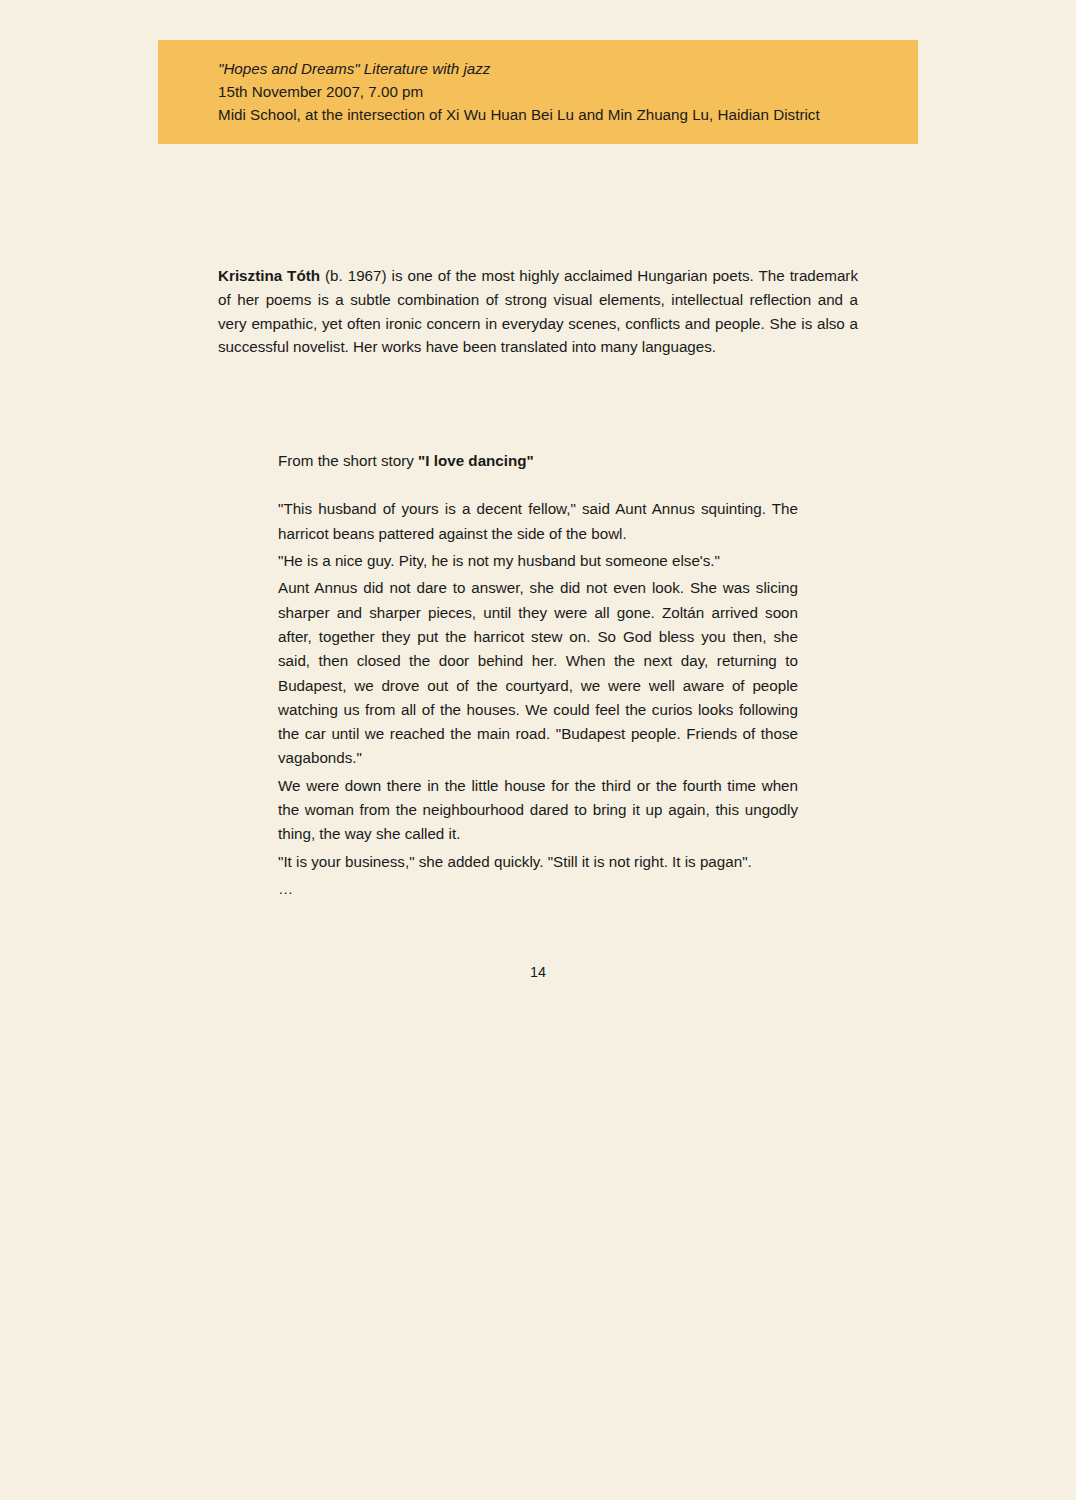"Hopes and Dreams" Literature with jazz
15th November 2007, 7.00 pm
Midi School, at the intersection of Xi Wu Huan Bei Lu and Min Zhuang Lu, Haidian District
Krisztina Tóth (b. 1967) is one of the most highly acclaimed Hungarian poets. The trademark of her poems is a subtle combination of strong visual elements, intellectual reflection and a very empathic, yet often ironic concern in everyday scenes, conflicts and people. She is also a successful novelist. Her works have been translated into many languages.
From the short story "I love dancing"
"This husband of yours is a decent fellow," said Aunt Annus squinting. The harricot beans pattered against the side of the bowl.
"He is a nice guy. Pity, he is not my husband but someone else's."
Aunt Annus did not dare to answer, she did not even look. She was slicing sharper and sharper pieces, until they were all gone. Zoltán arrived soon after, together they put the harricot stew on. So God bless you then, she said, then closed the door behind her. When the next day, returning to Budapest, we drove out of the courtyard, we were well aware of people watching us from all of the houses. We could feel the curios looks following the car until we reached the main road. "Budapest people. Friends of those vagabonds."
We were down there in the little house for the third or the fourth time when the woman from the neighbourhood dared to bring it up again, this ungodly thing, the way she called it.
"It is your business," she added quickly. "Still it is not right. It is pagan".
…
14